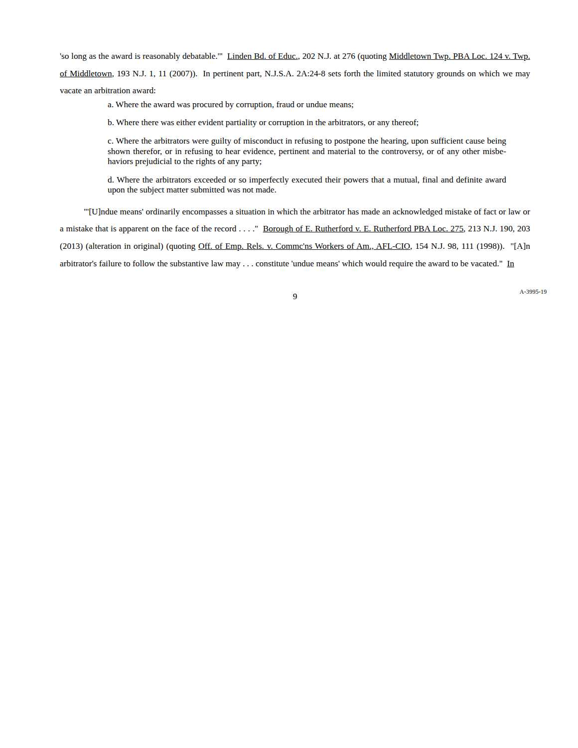'so long as the award is reasonably debatable.'" Linden Bd. of Educ., 202 N.J. at 276 (quoting Middletown Twp. PBA Loc. 124 v. Twp. of Middletown, 193 N.J. 1, 11 (2007)). In pertinent part, N.J.S.A. 2A:24-8 sets forth the limited statutory grounds on which we may vacate an arbitration award:
a. Where the award was procured by corruption, fraud or undue means;
b. Where there was either evident partiality or corruption in the arbitrators, or any thereof;
c. Where the arbitrators were guilty of misconduct in refusing to postpone the hearing, upon sufficient cause being shown therefor, or in refusing to hear evidence, pertinent and material to the controversy, or of any other misbehaviors prejudicial to the rights of any party;
d. Where the arbitrators exceeded or so imperfectly executed their powers that a mutual, final and definite award upon the subject matter submitted was not made.
"'[U]ndue means' ordinarily encompasses a situation in which the arbitrator has made an acknowledged mistake of fact or law or a mistake that is apparent on the face of the record . . . ." Borough of E. Rutherford v. E. Rutherford PBA Loc. 275, 213 N.J. 190, 203 (2013) (alteration in original) (quoting Off. of Emp. Rels. v. Commc'ns Workers of Am., AFL-CIO, 154 N.J. 98, 111 (1998)). "[A]n arbitrator's failure to follow the substantive law may . . . constitute 'undue means' which would require the award to be vacated." In
9
A-3995-19